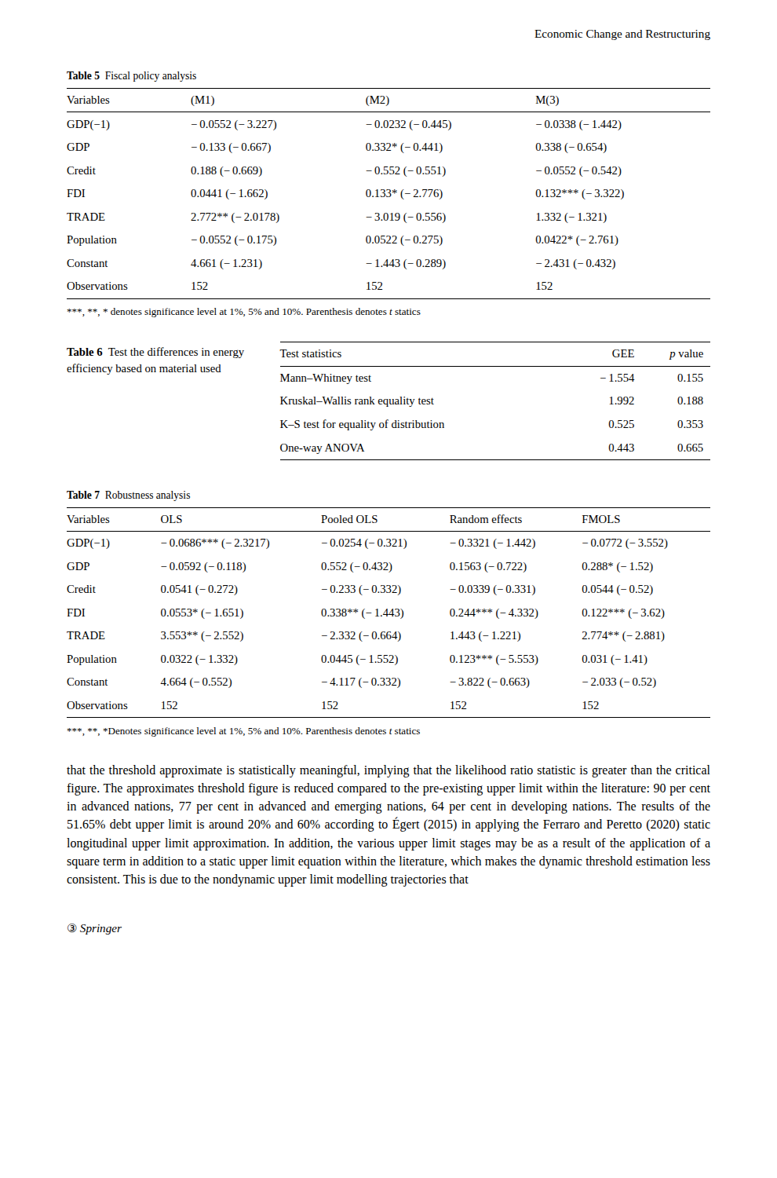Economic Change and Restructuring
Table 5 Fiscal policy analysis
| Variables | (M1) | (M2) | M(3) |
| --- | --- | --- | --- |
| GDP(−1) | − 0.0552 (− 3.227) | − 0.0232 (− 0.445) | − 0.0338 (− 1.442) |
| GDP | − 0.133 (− 0.667) | 0.332* (− 0.441) | 0.338 (− 0.654) |
| Credit | 0.188 (− 0.669) | − 0.552 (− 0.551) | − 0.0552 (− 0.542) |
| FDI | 0.0441 (− 1.662) | 0.133* (− 2.776) | 0.132*** (− 3.322) |
| TRADE | 2.772** (− 2.0178) | − 3.019 (− 0.556) | 1.332 (− 1.321) |
| Population | − 0.0552 (− 0.175) | 0.0522 (− 0.275) | 0.0422* (− 2.761) |
| Constant | 4.661 (− 1.231) | − 1.443 (− 0.289) | − 2.431 (− 0.432) |
| Observations | 152 | 152 | 152 |
***, **, * denotes significance level at 1%, 5% and 10%. Parenthesis denotes t statics
Table 6 Test the differences in energy efficiency based on material used
| Test statistics | GEE | p value |
| --- | --- | --- |
| Mann–Whitney test | − 1.554 | 0.155 |
| Kruskal–Wallis rank equality test | 1.992 | 0.188 |
| K–S test for equality of distribution | 0.525 | 0.353 |
| One-way ANOVA | 0.443 | 0.665 |
Table 7 Robustness analysis
| Variables | OLS | Pooled OLS | Random effects | FMOLS |
| --- | --- | --- | --- | --- |
| GDP(−1) | − 0.0686*** (− 2.3217) | − 0.0254 (− 0.321) | − 0.3321 (− 1.442) | − 0.0772 (− 3.552) |
| GDP | − 0.0592 (− 0.118) | 0.552 (− 0.432) | 0.1563 (− 0.722) | 0.288* (− 1.52) |
| Credit | 0.0541 (− 0.272) | − 0.233 (− 0.332) | − 0.0339 (− 0.331) | 0.0544 (− 0.52) |
| FDI | 0.0553* (− 1.651) | 0.338** (− 1.443) | 0.244*** (− 4.332) | 0.122*** (− 3.62) |
| TRADE | 3.553** (− 2.552) | − 2.332 (− 0.664) | 1.443 (− 1.221) | 2.774** (− 2.881) |
| Population | 0.0322 (− 1.332) | 0.0445 (− 1.552) | 0.123*** (− 5.553) | 0.031 (− 1.41) |
| Constant | 4.664 (− 0.552) | − 4.117 (− 0.332) | − 3.822 (− 0.663) | − 2.033 (− 0.52) |
| Observations | 152 | 152 | 152 | 152 |
***, **, *Denotes significance level at 1%, 5% and 10%. Parenthesis denotes t statics
that the threshold approximate is statistically meaningful, implying that the likelihood ratio statistic is greater than the critical figure. The approximates threshold figure is reduced compared to the pre-existing upper limit within the literature: 90 per cent in advanced nations, 77 per cent in advanced and emerging nations, 64 per cent in developing nations. The results of the 51.65% debt upper limit is around 20% and 60% according to Égert (2015) in applying the Ferraro and Peretto (2020) static longitudinal upper limit approximation. In addition, the various upper limit stages may be as a result of the application of a square term in addition to a static upper limit equation within the literature, which makes the dynamic threshold estimation less consistent. This is due to the nondynamic upper limit modelling trajectories that
③ Springer